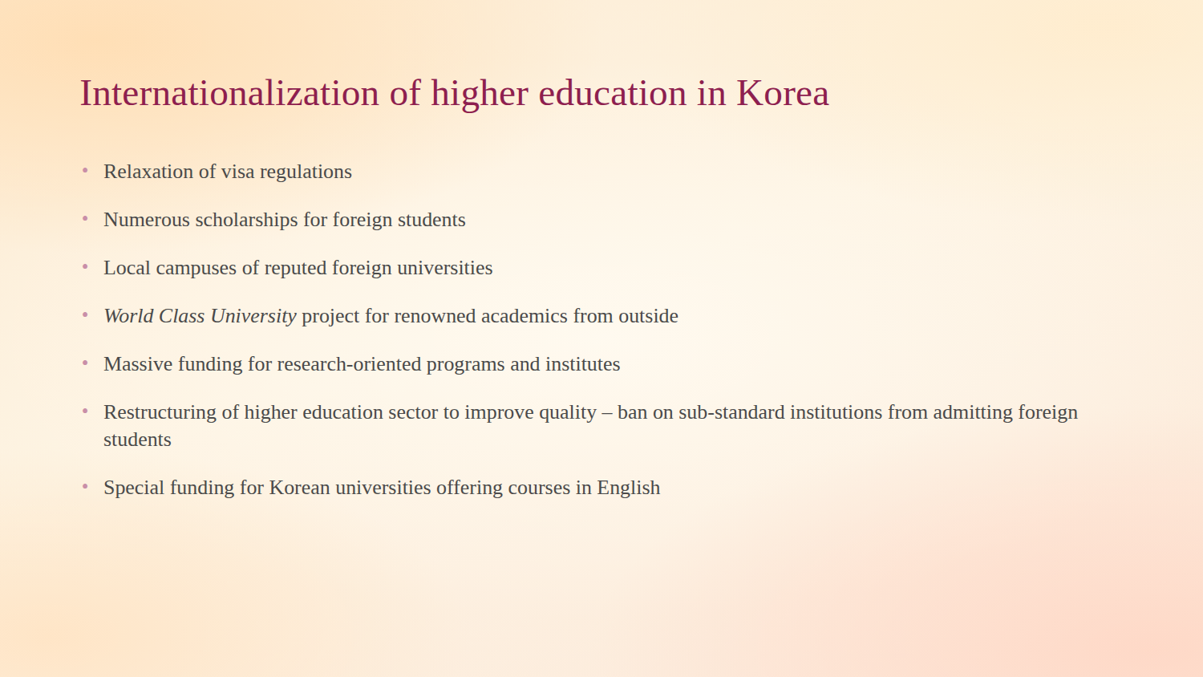Internationalization of higher education in Korea
Relaxation of visa regulations
Numerous scholarships for foreign students
Local campuses of reputed foreign universities
World Class University project for renowned academics from outside
Massive funding for research-oriented programs and institutes
Restructuring of higher education sector to improve quality – ban on sub-standard institutions from admitting foreign students
Special funding for Korean universities offering courses in English